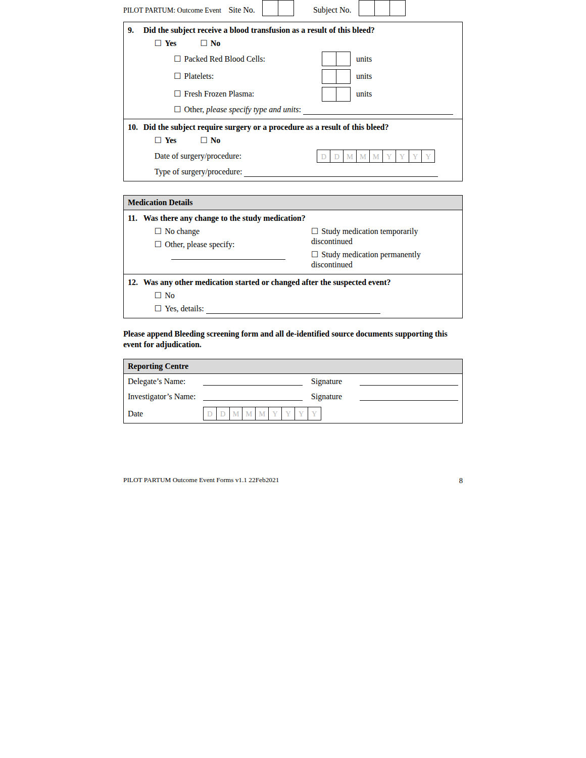PILOT PARTUM: Outcome Event
Site No.
Subject No.
9. Did the subject receive a blood transfusion as a result of this bleed?
☐Yes ☐No
☐Packed Red Blood Cells:
units
☐Platelets:
units
☐Fresh Frozen Plasma:
units
☐Other, please specify type and units:
10. Did the subject require surgery or a procedure as a result of this bleed?
☐Yes ☐No
Date of surgery/procedure:
D
D
M
M
M
Y
Y
Y
Y
Type of surgery/procedure:
Medication Details
11. Was there any change to the study medication?
☐No change
☐Other, please specify:
☐Study medication temporarily discontinued
☐Study medication permanently discontinued
12. Was any other medication started or changed after the suspected event?
☐No
☐Yes, details:
Please append Bleeding screening form and all de-identified source documents supporting this event for adjudication.
Reporting Centre
Delegate’s Name:
Signature
Investigator’s Name:
Signature
Date
D
D
M
M
M
Y
Y
Y
Y
PILOT PARTUM Outcome Event Forms v1.1 22Feb2021
8